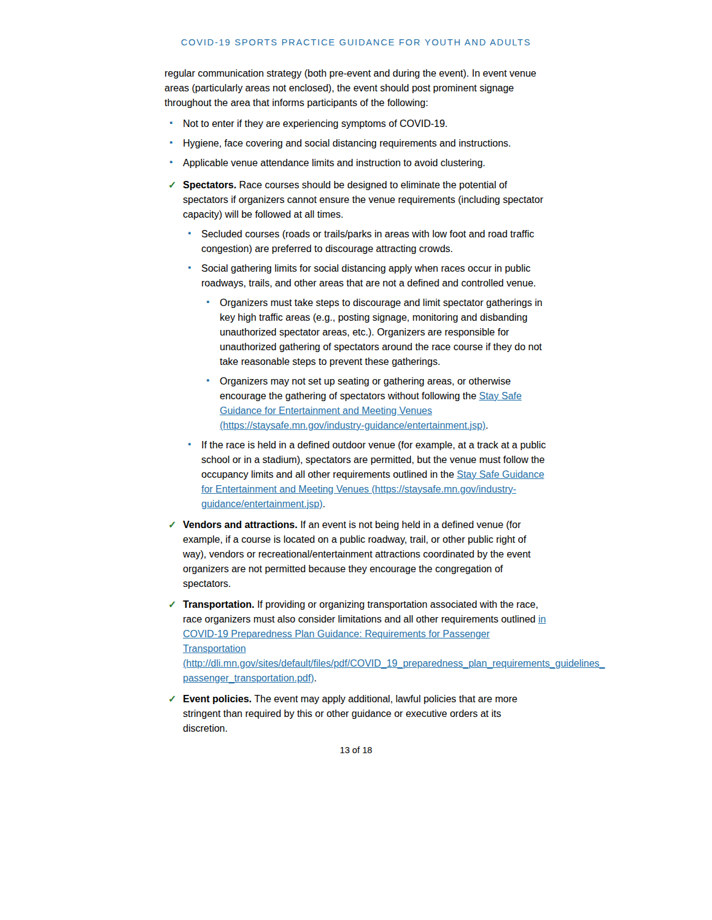COVID-19 Sports Practice Guidance for Youth and Adults
regular communication strategy (both pre-event and during the event). In event venue areas (particularly areas not enclosed), the event should post prominent signage throughout the area that informs participants of the following:
Not to enter if they are experiencing symptoms of COVID-19.
Hygiene, face covering and social distancing requirements and instructions.
Applicable venue attendance limits and instruction to avoid clustering.
Spectators. Race courses should be designed to eliminate the potential of spectators if organizers cannot ensure the venue requirements (including spectator capacity) will be followed at all times.
Secluded courses (roads or trails/parks in areas with low foot and road traffic congestion) are preferred to discourage attracting crowds.
Social gathering limits for social distancing apply when races occur in public roadways, trails, and other areas that are not a defined and controlled venue.
Organizers must take steps to discourage and limit spectator gatherings in key high traffic areas (e.g., posting signage, monitoring and disbanding unauthorized spectator areas, etc.). Organizers are responsible for unauthorized gathering of spectators around the race course if they do not take reasonable steps to prevent these gatherings.
Organizers may not set up seating or gathering areas, or otherwise encourage the gathering of spectators without following the Stay Safe Guidance for Entertainment and Meeting Venues (https://staysafe.mn.gov/industry-guidance/entertainment.jsp).
If the race is held in a defined outdoor venue (for example, at a track at a public school or in a stadium), spectators are permitted, but the venue must follow the occupancy limits and all other requirements outlined in the Stay Safe Guidance for Entertainment and Meeting Venues (https://staysafe.mn.gov/industry-guidance/entertainment.jsp).
Vendors and attractions. If an event is not being held in a defined venue (for example, if a course is located on a public roadway, trail, or other public right of way), vendors or recreational/entertainment attractions coordinated by the event organizers are not permitted because they encourage the congregation of spectators.
Transportation. If providing or organizing transportation associated with the race, race organizers must also consider limitations and all other requirements outlined in COVID-19 Preparedness Plan Guidance: Requirements for Passenger Transportation (http://dli.mn.gov/sites/default/files/pdf/COVID_19_preparedness_plan_requirements_guidelines_ passenger_transportation.pdf).
Event policies. The event may apply additional, lawful policies that are more stringent than required by this or other guidance or executive orders at its discretion.
13 of 18